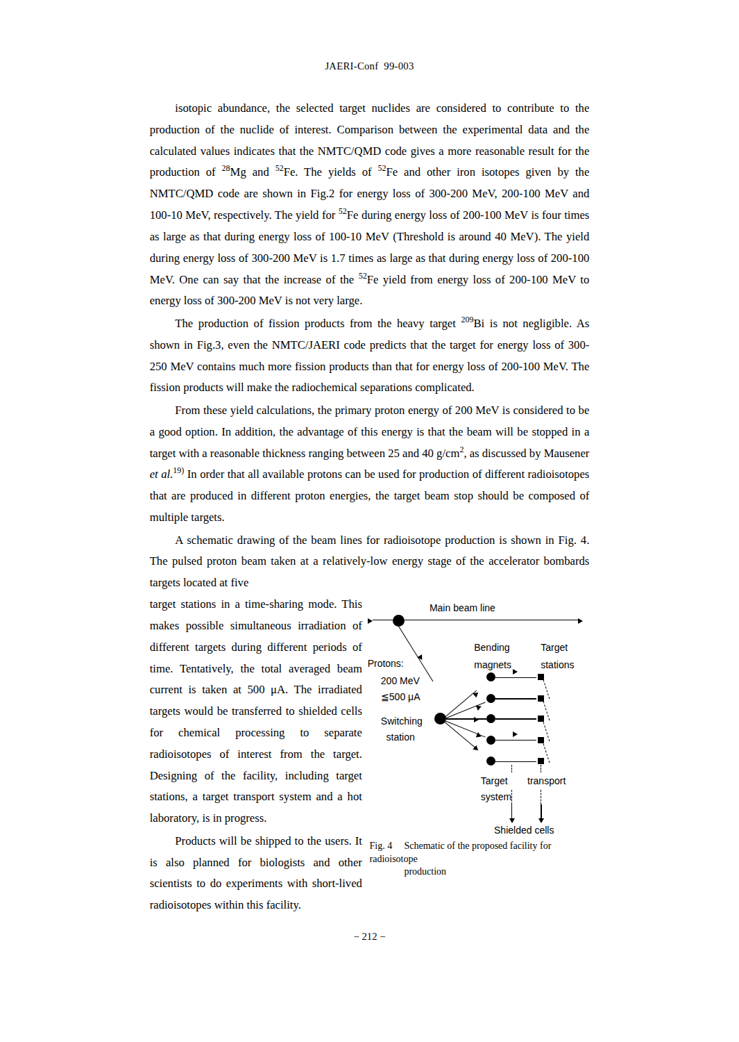JAERI-Conf 99-003
isotopic abundance, the selected target nuclides are considered to contribute to the production of the nuclide of interest. Comparison between the experimental data and the calculated values indicates that the NMTC/QMD code gives a more reasonable result for the production of 28Mg and 52Fe. The yields of 52Fe and other iron isotopes given by the NMTC/QMD code are shown in Fig.2 for energy loss of 300-200 MeV, 200-100 MeV and 100-10 MeV, respectively. The yield for 52Fe during energy loss of 200-100 MeV is four times as large as that during energy loss of 100-10 MeV (Threshold is around 40 MeV). The yield during energy loss of 300-200 MeV is 1.7 times as large as that during energy loss of 200-100 MeV. One can say that the increase of the 52Fe yield from energy loss of 200-100 MeV to energy loss of 300-200 MeV is not very large.
The production of fission products from the heavy target 209Bi is not negligible. As shown in Fig.3, even the NMTC/JAERI code predicts that the target for energy loss of 300-250 MeV contains much more fission products than that for energy loss of 200-100 MeV. The fission products will make the radiochemical separations complicated.
From these yield calculations, the primary proton energy of 200 MeV is considered to be a good option. In addition, the advantage of this energy is that the beam will be stopped in a target with a reasonable thickness ranging between 25 and 40 g/cm2, as discussed by Mausener et al.19) In order that all available protons can be used for production of different radioisotopes that are produced in different proton energies, the target beam stop should be composed of multiple targets.
A schematic drawing of the beam lines for radioisotope production is shown in Fig. 4. The pulsed proton beam taken at a relatively-low energy stage of the accelerator bombards targets located at five
Main beam line
Bending
Target
magnets
stations
Protons:
200 MeV
≦500 μA
Switching
station
Target
transport
system
Shielded cells
Fig. 4 Schematic of the proposed facility for radioisotope production
target stations in a time-sharing mode. This makes possible simultaneous irradiation of different targets during different periods of time. Tentatively, the total averaged beam current is taken at 500 μA. The irradiated targets would be transferred to shielded cells for chemical processing to separate radioisotopes of interest from the target. Designing of the facility, including target stations, a target transport system and a hot laboratory, is in progress.
Products will be shipped to the users. It is also planned for biologists and other scientists to do experiments with short-lived radioisotopes within this facility.
− 212 −